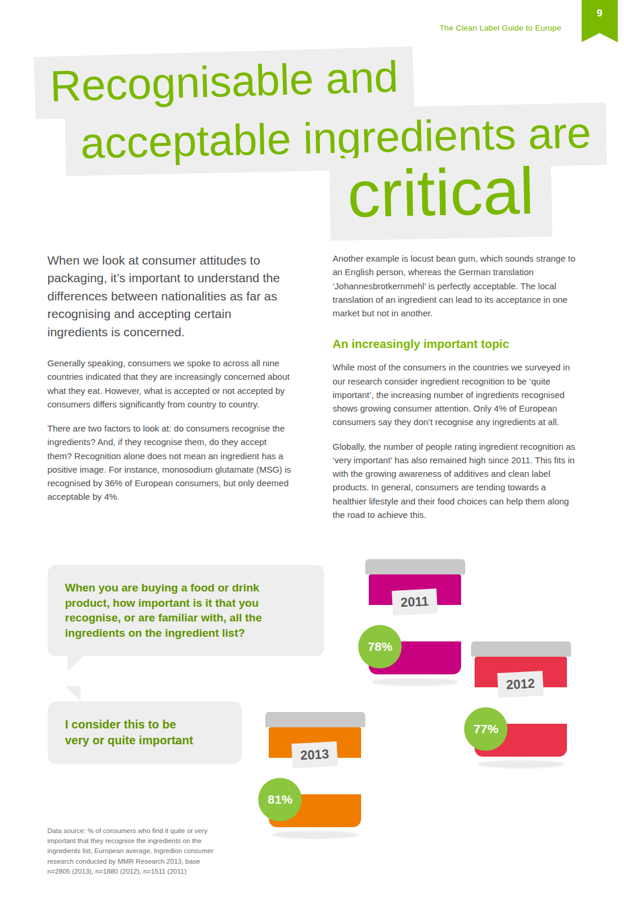The Clean Label Guide to Europe
9
Recognisable and acceptable ingredients are critical
When we look at consumer attitudes to packaging, it’s important to understand the differences between nationalities as far as recognising and accepting certain ingredients is concerned.
Generally speaking, consumers we spoke to across all nine countries indicated that they are increasingly concerned about what they eat. However, what is accepted or not accepted by consumers differs significantly from country to country.
There are two factors to look at: do consumers recognise the ingredients? And, if they recognise them, do they accept them? Recognition alone does not mean an ingredient has a positive image. For instance, monosodium glutamate (MSG) is recognised by 36% of European consumers, but only deemed acceptable by 4%.
Another example is locust bean gum, which sounds strange to an English person, whereas the German translation ‘Johannesbrotkernmehl’ is perfectly acceptable. The local translation of an ingredient can lead to its acceptance in one market but not in another.
An increasingly important topic
While most of the consumers in the countries we surveyed in our research consider ingredient recognition to be ‘quite important’, the increasing number of ingredients recognised shows growing consumer attention. Only 4% of European consumers say they don’t recognise any ingredients at all.
Globally, the number of people rating ingredient recognition as ‘very important’ has also remained high since 2011. This fits in with the growing awareness of additives and clean label products. In general, consumers are tending towards a healthier lifestyle and their food choices can help them along the road to achieve this.
When you are buying a food or drink product, how important is it that you recognise, or are familiar with, all the ingredients on the ingredient list?
I consider this to be
very or quite important
2011
78%
2012
77%
2013
81%
Data source: % of consumers who find it quite or very important that they recognise the ingredients on the ingredients list, European average, Ingredion consumer research conducted by MMR Research 2013, base n=2805 (2013), n=1880 (2012), n=1511 (2011)